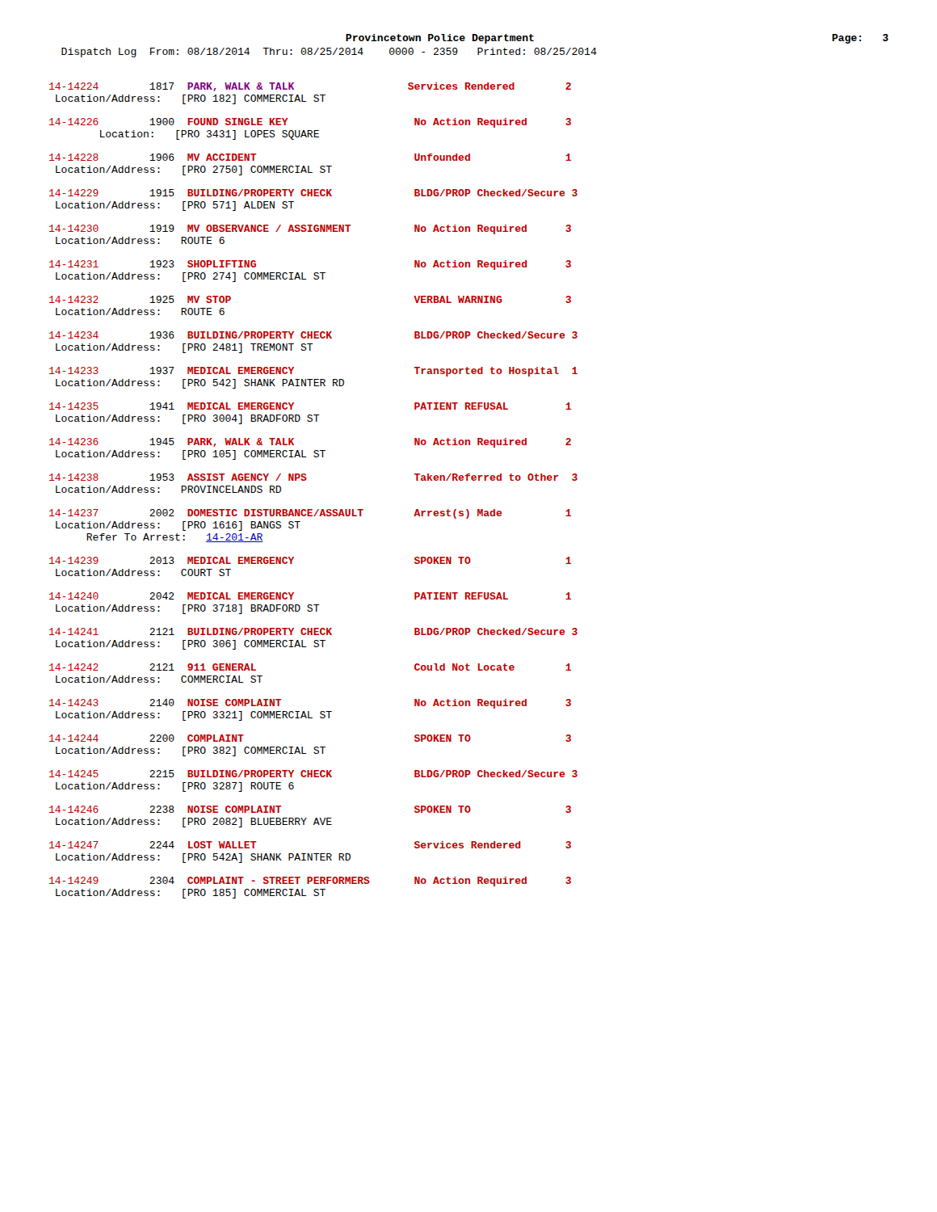Provincetown Police Department
Page: 3
Dispatch Log From: 08/18/2014 Thru: 08/25/2014 0000 - 2359 Printed: 08/25/2014
14-14224 1817 PARK, WALK & TALK Services Rendered 2
Location/Address: [PRO 182] COMMERCIAL ST
14-14226 1900 FOUND SINGLE KEY No Action Required 3
Location: [PRO 3431] LOPES SQUARE
14-14228 1906 MV ACCIDENT Unfounded 1
Location/Address: [PRO 2750] COMMERCIAL ST
14-14229 1915 BUILDING/PROPERTY CHECK BLDG/PROP Checked/Secure 3
Location/Address: [PRO 571] ALDEN ST
14-14230 1919 MV OBSERVANCE / ASSIGNMENT No Action Required 3
Location/Address: ROUTE 6
14-14231 1923 SHOPLIFTING No Action Required 3
Location/Address: [PRO 274] COMMERCIAL ST
14-14232 1925 MV STOP VERBAL WARNING 3
Location/Address: ROUTE 6
14-14234 1936 BUILDING/PROPERTY CHECK BLDG/PROP Checked/Secure 3
Location/Address: [PRO 2481] TREMONT ST
14-14233 1937 MEDICAL EMERGENCY Transported to Hospital 1
Location/Address: [PRO 542] SHANK PAINTER RD
14-14235 1941 MEDICAL EMERGENCY PATIENT REFUSAL 1
Location/Address: [PRO 3004] BRADFORD ST
14-14236 1945 PARK, WALK & TALK No Action Required 2
Location/Address: [PRO 105] COMMERCIAL ST
14-14238 1953 ASSIST AGENCY / NPS Taken/Referred to Other 3
Location/Address: PROVINCELANDS RD
14-14237 2002 DOMESTIC DISTURBANCE/ASSAULT Arrest(s) Made 1
Location/Address: [PRO 1616] BANGS ST
Refer To Arrest: 14-201-AR
14-14239 2013 MEDICAL EMERGENCY SPOKEN TO 1
Location/Address: COURT ST
14-14240 2042 MEDICAL EMERGENCY PATIENT REFUSAL 1
Location/Address: [PRO 3718] BRADFORD ST
14-14241 2121 BUILDING/PROPERTY CHECK BLDG/PROP Checked/Secure 3
Location/Address: [PRO 306] COMMERCIAL ST
14-14242 2121 911 GENERAL Could Not Locate 1
Location/Address: COMMERCIAL ST
14-14243 2140 NOISE COMPLAINT No Action Required 3
Location/Address: [PRO 3321] COMMERCIAL ST
14-14244 2200 COMPLAINT SPOKEN TO 3
Location/Address: [PRO 382] COMMERCIAL ST
14-14245 2215 BUILDING/PROPERTY CHECK BLDG/PROP Checked/Secure 3
Location/Address: [PRO 3287] ROUTE 6
14-14246 2238 NOISE COMPLAINT SPOKEN TO 3
Location/Address: [PRO 2082] BLUEBERRY AVE
14-14247 2244 LOST WALLET Services Rendered 3
Location/Address: [PRO 542A] SHANK PAINTER RD
14-14249 2304 COMPLAINT - STREET PERFORMERS No Action Required 3
Location/Address: [PRO 185] COMMERCIAL ST